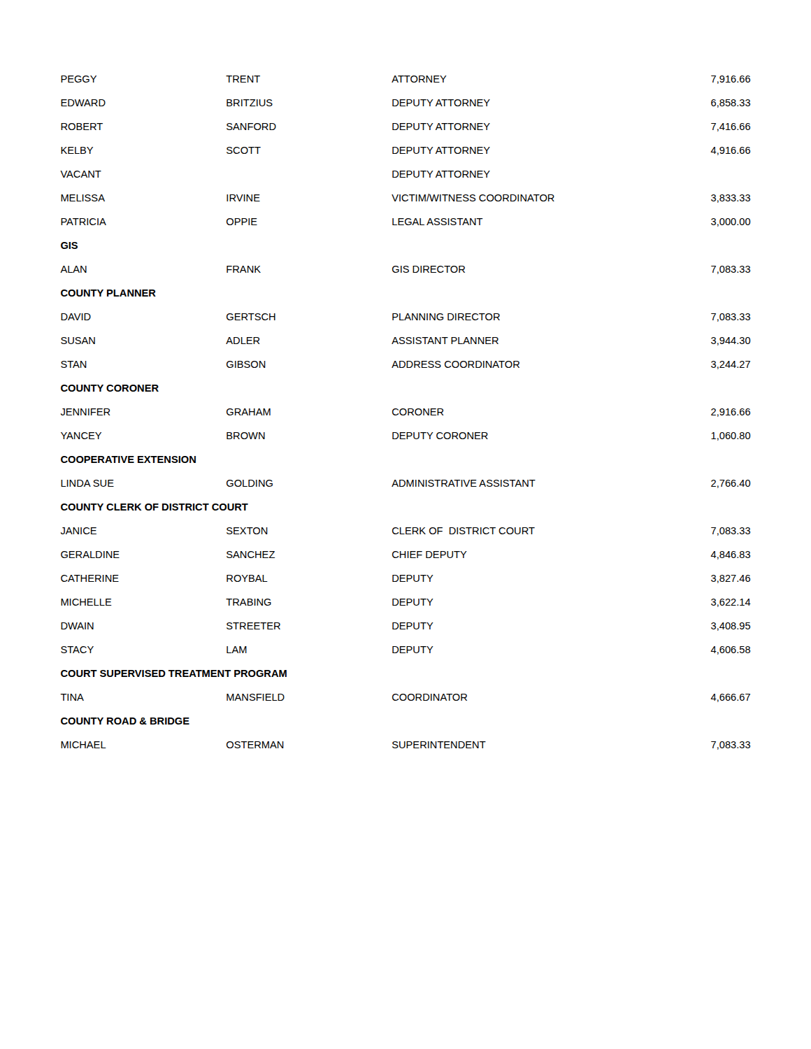| PEGGY | TRENT | ATTORNEY | 7,916.66 |
| EDWARD | BRITZIUS | DEPUTY ATTORNEY | 6,858.33 |
| ROBERT | SANFORD | DEPUTY ATTORNEY | 7,416.66 |
| KELBY | SCOTT | DEPUTY ATTORNEY | 4,916.66 |
| VACANT | | DEPUTY ATTORNEY | |
| MELISSA | IRVINE | VICTIM/WITNESS COORDINATOR | 3,833.33 |
| PATRICIA | OPPIE | LEGAL ASSISTANT | 3,000.00 |
| GIS |
| ALAN | FRANK | GIS DIRECTOR | 7,083.33 |
| COUNTY PLANNER |
| DAVID | GERTSCH | PLANNING DIRECTOR | 7,083.33 |
| SUSAN | ADLER | ASSISTANT PLANNER | 3,944.30 |
| STAN | GIBSON | ADDRESS COORDINATOR | 3,244.27 |
| COUNTY CORONER |
| JENNIFER | GRAHAM | CORONER | 2,916.66 |
| YANCEY | BROWN | DEPUTY CORONER | 1,060.80 |
| COOPERATIVE EXTENSION |
| LINDA SUE | GOLDING | ADMINISTRATIVE ASSISTANT | 2,766.40 |
| COUNTY CLERK OF DISTRICT COURT |
| JANICE | SEXTON | CLERK OF DISTRICT COURT | 7,083.33 |
| GERALDINE | SANCHEZ | CHIEF DEPUTY | 4,846.83 |
| CATHERINE | ROYBAL | DEPUTY | 3,827.46 |
| MICHELLE | TRABING | DEPUTY | 3,622.14 |
| DWAIN | STREETER | DEPUTY | 3,408.95 |
| STACY | LAM | DEPUTY | 4,606.58 |
| COURT SUPERVISED TREATMENT PROGRAM |
| TINA | MANSFIELD | COORDINATOR | 4,666.67 |
| COUNTY ROAD & BRIDGE |
| MICHAEL | OSTERMAN | SUPERINTENDENT | 7,083.33 |